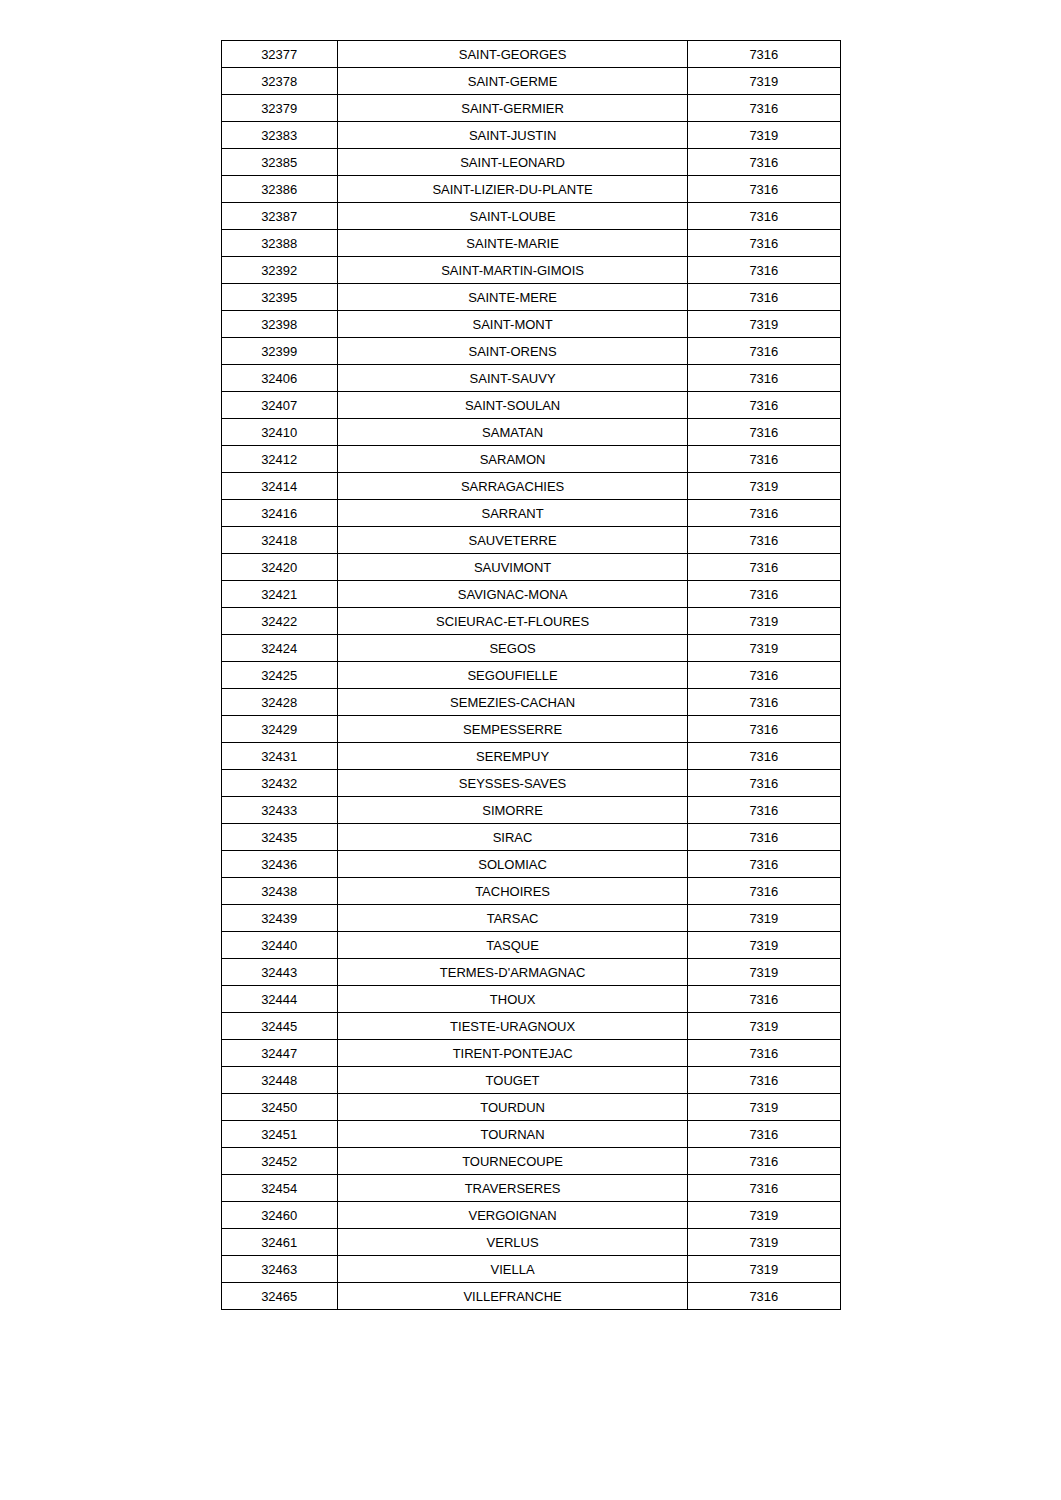| 32377 | SAINT-GEORGES | 7316 |
| 32378 | SAINT-GERME | 7319 |
| 32379 | SAINT-GERMIER | 7316 |
| 32383 | SAINT-JUSTIN | 7319 |
| 32385 | SAINT-LEONARD | 7316 |
| 32386 | SAINT-LIZIER-DU-PLANTE | 7316 |
| 32387 | SAINT-LOUBE | 7316 |
| 32388 | SAINTE-MARIE | 7316 |
| 32392 | SAINT-MARTIN-GIMOIS | 7316 |
| 32395 | SAINTE-MERE | 7316 |
| 32398 | SAINT-MONT | 7319 |
| 32399 | SAINT-ORENS | 7316 |
| 32406 | SAINT-SAUVY | 7316 |
| 32407 | SAINT-SOULAN | 7316 |
| 32410 | SAMATAN | 7316 |
| 32412 | SARAMON | 7316 |
| 32414 | SARRAGACHIES | 7319 |
| 32416 | SARRANT | 7316 |
| 32418 | SAUVETERRE | 7316 |
| 32420 | SAUVIMONT | 7316 |
| 32421 | SAVIGNAC-MONA | 7316 |
| 32422 | SCIEURAC-ET-FLOURES | 7319 |
| 32424 | SEGOS | 7319 |
| 32425 | SEGOUFIELLE | 7316 |
| 32428 | SEMEZIES-CACHAN | 7316 |
| 32429 | SEMPESSERRE | 7316 |
| 32431 | SEREMPUY | 7316 |
| 32432 | SEYSSES-SAVES | 7316 |
| 32433 | SIMORRE | 7316 |
| 32435 | SIRAC | 7316 |
| 32436 | SOLOMIAC | 7316 |
| 32438 | TACHOIRES | 7316 |
| 32439 | TARSAC | 7319 |
| 32440 | TASQUE | 7319 |
| 32443 | TERMES-D'ARMAGNAC | 7319 |
| 32444 | THOUX | 7316 |
| 32445 | TIESTE-URAGNOUX | 7319 |
| 32447 | TIRENT-PONTEJAC | 7316 |
| 32448 | TOUGET | 7316 |
| 32450 | TOURDUN | 7319 |
| 32451 | TOURNAN | 7316 |
| 32452 | TOURNECOUPE | 7316 |
| 32454 | TRAVERSERES | 7316 |
| 32460 | VERGOIGNAN | 7319 |
| 32461 | VERLUS | 7319 |
| 32463 | VIELLA | 7319 |
| 32465 | VILLEFRANCHE | 7316 |